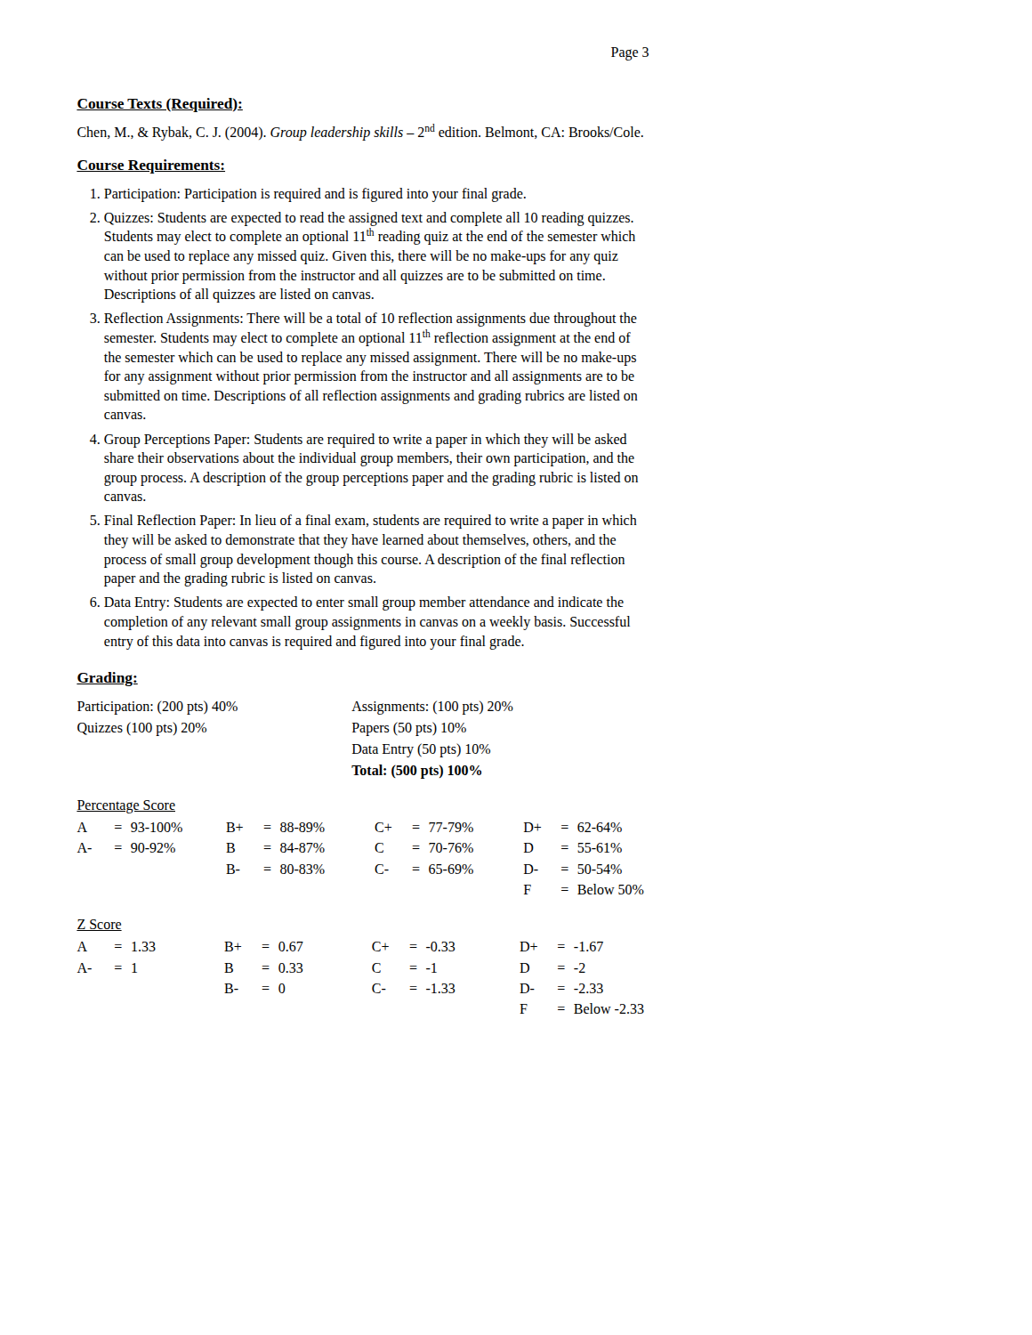Page 3
Course Texts (Required):
Chen, M., & Rybak, C. J. (2004). Group leadership skills – 2nd edition. Belmont, CA: Brooks/Cole.
Course Requirements:
Participation: Participation is required and is figured into your final grade.
Quizzes: Students are expected to read the assigned text and complete all 10 reading quizzes. Students may elect to complete an optional 11th reading quiz at the end of the semester which can be used to replace any missed quiz. Given this, there will be no make-ups for any quiz without prior permission from the instructor and all quizzes are to be submitted on time. Descriptions of all quizzes are listed on canvas.
Reflection Assignments: There will be a total of 10 reflection assignments due throughout the semester. Students may elect to complete an optional 11th reflection assignment at the end of the semester which can be used to replace any missed assignment. There will be no make-ups for any assignment without prior permission from the instructor and all assignments are to be submitted on time. Descriptions of all reflection assignments and grading rubrics are listed on canvas.
Group Perceptions Paper: Students are required to write a paper in which they will be asked share their observations about the individual group members, their own participation, and the group process. A description of the group perceptions paper and the grading rubric is listed on canvas.
Final Reflection Paper: In lieu of a final exam, students are required to write a paper in which they will be asked to demonstrate that they have learned about themselves, others, and the process of small group development though this course. A description of the final reflection paper and the grading rubric is listed on canvas.
Data Entry: Students are expected to enter small group member attendance and indicate the completion of any relevant small group assignments in canvas on a weekly basis. Successful entry of this data into canvas is required and figured into your final grade.
Grading:
| Participation: (200 pts) 40% | Assignments: (100 pts) 20% |
| Quizzes (100 pts) 20% | Papers (50 pts) 10% |
| | Data Entry (50 pts) 10% |
| | Total: (500 pts) 100% |
Percentage Score
| A | = | 93-100% | | B+ | = | 88-89% | | C+ | = | 77-79% | | D+ | = | 62-64% |
| A- | = | 90-92% | | B | = | 84-87% | | C | = | 70-76% | | D | = | 55-61% |
| | | | | B- | = | 80-83% | | C- | = | 65-69% | | D- | = | 50-54% |
| | | | | | | | | | | | | F | = | Below 50% |
Z Score
| A | = | 1.33 | | B+ | = | 0.67 | | C+ | = | -0.33 | | D+ | = | -1.67 |
| A- | = | 1 | | B | = | 0.33 | | C | = | -1 | | D | = | -2 |
| | | | | B- | = | 0 | | C- | = | -1.33 | | D- | = | -2.33 |
| | | | | | | | | | | | | F | = | Below -2.33 |